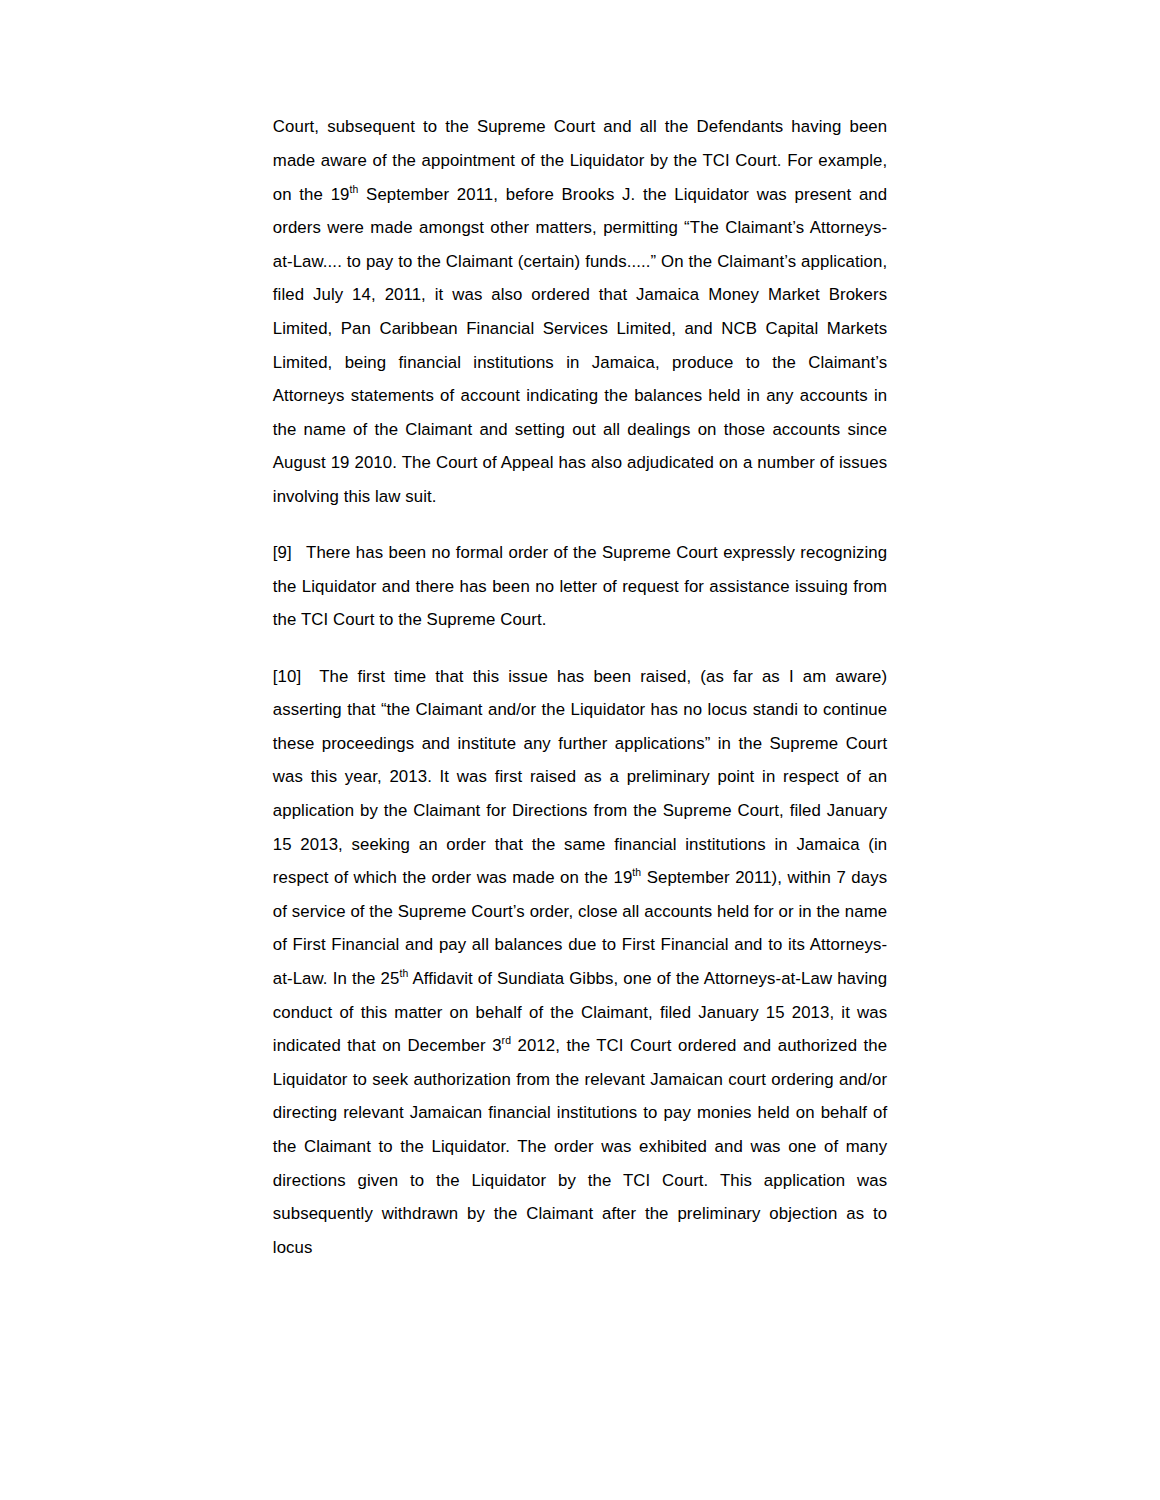Court, subsequent to the Supreme Court and all the Defendants having been made aware of the appointment of the Liquidator by the TCI Court. For example, on the 19th September 2011, before Brooks J. the Liquidator was present and orders were made amongst other matters, permitting “The Claimant’s Attorneys-at-Law.... to pay to the Claimant (certain) funds.....” On the Claimant’s application, filed July 14, 2011, it was also ordered that Jamaica Money Market Brokers Limited, Pan Caribbean Financial Services Limited, and NCB Capital Markets Limited, being financial institutions in Jamaica, produce to the Claimant’s Attorneys statements of account indicating the balances held in any accounts in the name of the Claimant and setting out all dealings on those accounts since August 19 2010. The Court of Appeal has also adjudicated on a number of issues involving this law suit.
[9] There has been no formal order of the Supreme Court expressly recognizing the Liquidator and there has been no letter of request for assistance issuing from the TCI Court to the Supreme Court.
[10] The first time that this issue has been raised, (as far as I am aware) asserting that “the Claimant and/or the Liquidator has no locus standi to continue these proceedings and institute any further applications” in the Supreme Court was this year, 2013. It was first raised as a preliminary point in respect of an application by the Claimant for Directions from the Supreme Court, filed January 15 2013, seeking an order that the same financial institutions in Jamaica (in respect of which the order was made on the 19th September 2011), within 7 days of service of the Supreme Court’s order, close all accounts held for or in the name of First Financial and pay all balances due to First Financial and to its Attorneys-at-Law. In the 25th Affidavit of Sundiata Gibbs, one of the Attorneys-at-Law having conduct of this matter on behalf of the Claimant, filed January 15 2013, it was indicated that on December 3rd 2012, the TCI Court ordered and authorized the Liquidator to seek authorization from the relevant Jamaican court ordering and/or directing relevant Jamaican financial institutions to pay monies held on behalf of the Claimant to the Liquidator. The order was exhibited and was one of many directions given to the Liquidator by the TCI Court. This application was subsequently withdrawn by the Claimant after the preliminary objection as to locus